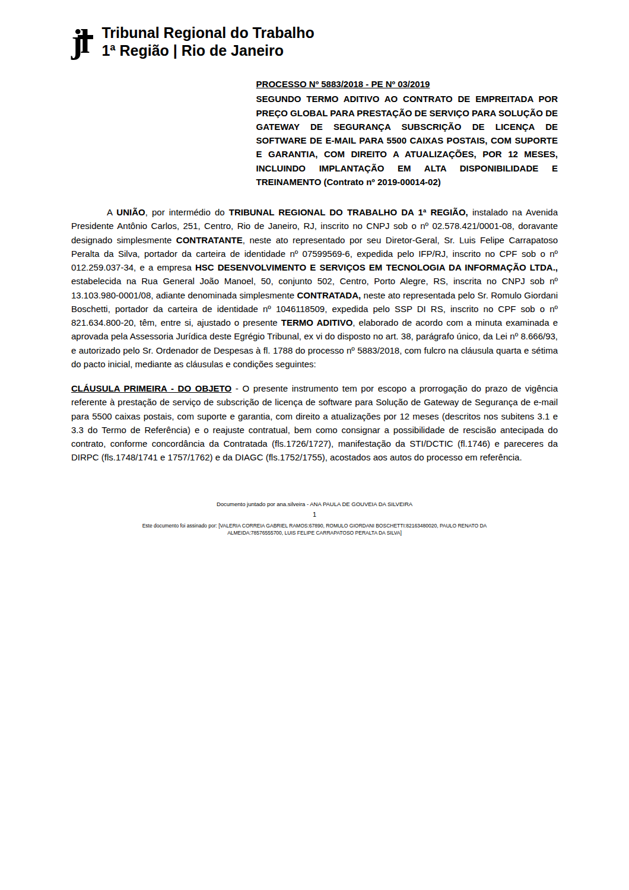jl
Tribunal Regional do Trabalho
1ª Região | Rio de Janeiro
PROCESSO Nº 5883/2018 - PE Nº 03/2019 SEGUNDO TERMO ADITIVO AO CONTRATO DE EMPREITADA POR PREÇO GLOBAL PARA PRESTAÇÃO DE SERVIÇO PARA SOLUÇÃO DE GATEWAY DE SEGURANÇA SUBSCRIÇÃO DE LICENÇA DE SOFTWARE DE E-MAIL PARA 5500 CAIXAS POSTAIS, COM SUPORTE E GARANTIA, COM DIREITO A ATUALIZAÇÕES, POR 12 MESES, INCLUINDO IMPLANTAÇÃO EM ALTA DISPONIBILIDADE E TREINAMENTO (Contrato nº 2019-00014-02)
A UNIÃO, por intermédio do TRIBUNAL REGIONAL DO TRABALHO DA 1ª REGIÃO, instalado na Avenida Presidente Antônio Carlos, 251, Centro, Rio de Janeiro, RJ, inscrito no CNPJ sob o nº 02.578.421/0001-08, doravante designado simplesmente CONTRATANTE, neste ato representado por seu Diretor-Geral, Sr. Luis Felipe Carrapatoso Peralta da Silva, portador da carteira de identidade nº 07599569-6, expedida pelo IFP/RJ, inscrito no CPF sob o nº 012.259.037-34, e a empresa HSC DESENVOLVIMENTO E SERVIÇOS EM TECNOLOGIA DA INFORMAÇÃO LTDA., estabelecida na Rua General João Manoel, 50, conjunto 502, Centro, Porto Alegre, RS, inscrita no CNPJ sob nº 13.103.980-0001/08, adiante denominada simplesmente CONTRATADA, neste ato representada pelo Sr. Romulo Giordani Boschetti, portador da carteira de identidade nº 1046118509, expedida pelo SSP DI RS, inscrito no CPF sob o nº 821.634.800-20, têm, entre si, ajustado o presente TERMO ADITIVO, elaborado de acordo com a minuta examinada e aprovada pela Assessoria Jurídica deste Egrégio Tribunal, ex vi do disposto no art. 38, parágrafo único, da Lei nº 8.666/93, e autorizado pelo Sr. Ordenador de Despesas à fl. 1788 do processo nº 5883/2018, com fulcro na cláusula quarta e sétima do pacto inicial, mediante as cláusulas e condições seguintes:
CLÁUSULA PRIMEIRA - DO OBJETO - O presente instrumento tem por escopo a prorrogação do prazo de vigência referente à prestação de serviço de subscrição de licença de software para Solução de Gateway de Segurança de e-mail para 5500 caixas postais, com suporte e garantia, com direito a atualizações por 12 meses (descritos nos subitens 3.1 e 3.3 do Termo de Referência) e o reajuste contratual, bem como consignar a possibilidade de rescisão antecipada do contrato, conforme concordância da Contratada (fls.1726/1727), manifestação da STI/DCTIC (fl.1746) e pareceres da DIRPC (fls.1748/1741 e 1757/1762) e da DIAGC (fls.1752/1755), acostados aos autos do processo em referência.
Documento juntado por ana.silveira - ANA PAULA DE GOUVEIA DA SILVEIRA
1
Este documento foi assinado por: [VALERIA CORREIA GABRIEL RAMOS:67890, ROMULO GIORDANI BOSCHETTI:82163480020, PAULO RENATO DA ALMEIDA:78576555700, LUIS FELIPE CARRAPATOSO PERALTA DA SILVA]